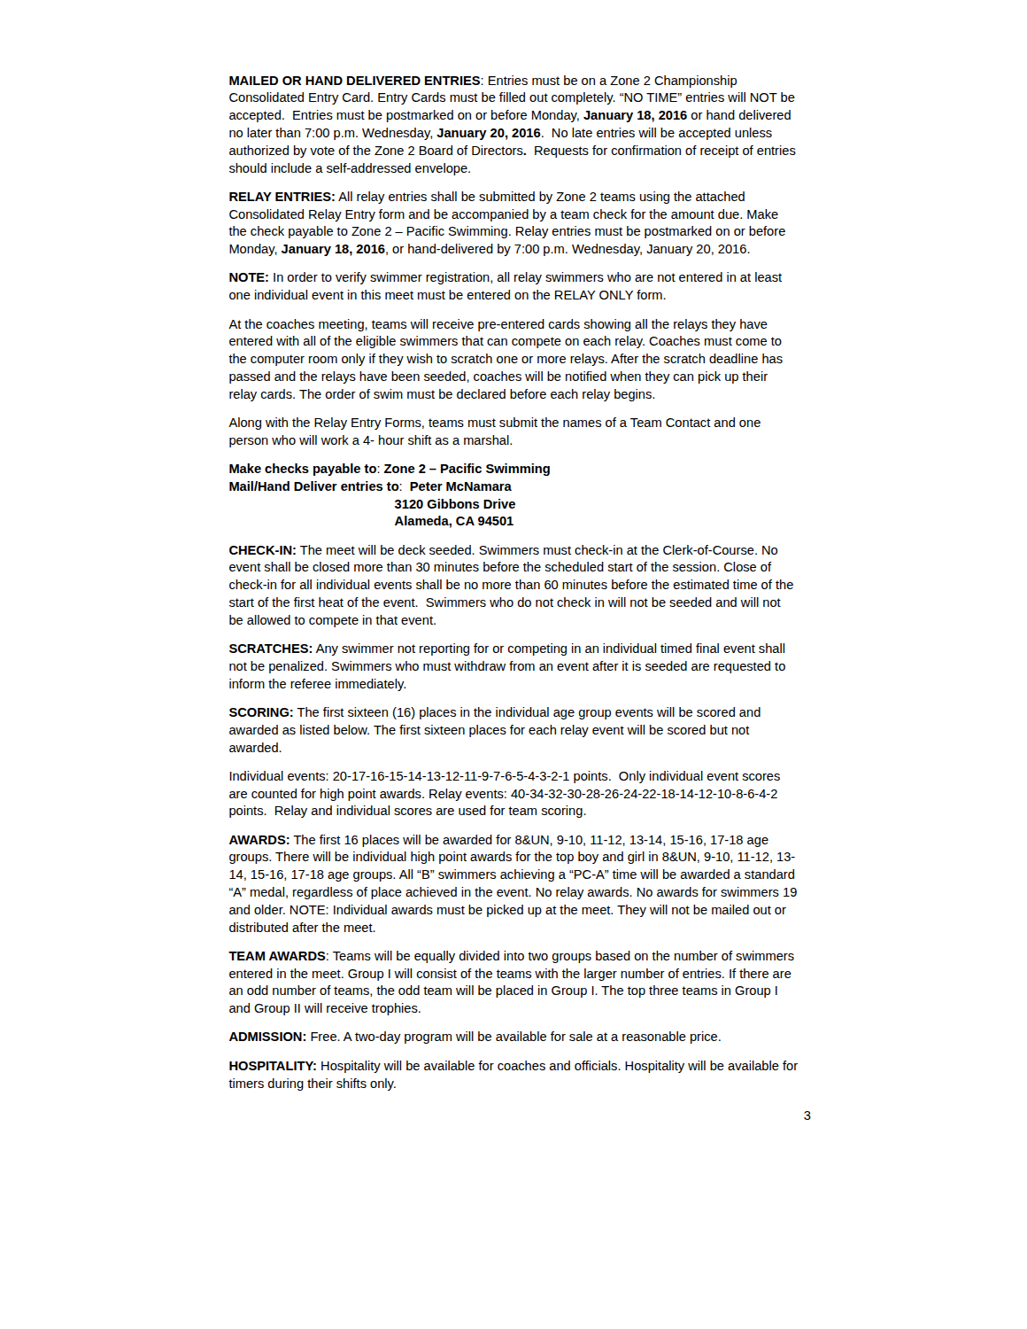MAILED OR HAND DELIVERED ENTRIES: Entries must be on a Zone 2 Championship Consolidated Entry Card. Entry Cards must be filled out completely. “NO TIME” entries will NOT be accepted. Entries must be postmarked on or before Monday, January 18, 2016 or hand delivered no later than 7:00 p.m. Wednesday, January 20, 2016. No late entries will be accepted unless authorized by vote of the Zone 2 Board of Directors. Requests for confirmation of receipt of entries should include a self-addressed envelope.
RELAY ENTRIES: All relay entries shall be submitted by Zone 2 teams using the attached Consolidated Relay Entry form and be accompanied by a team check for the amount due. Make the check payable to Zone 2 – Pacific Swimming. Relay entries must be postmarked on or before Monday, January 18, 2016, or hand-delivered by 7:00 p.m. Wednesday, January 20, 2016.
NOTE: In order to verify swimmer registration, all relay swimmers who are not entered in at least one individual event in this meet must be entered on the RELAY ONLY form.
At the coaches meeting, teams will receive pre-entered cards showing all the relays they have entered with all of the eligible swimmers that can compete on each relay. Coaches must come to the computer room only if they wish to scratch one or more relays. After the scratch deadline has passed and the relays have been seeded, coaches will be notified when they can pick up their relay cards. The order of swim must be declared before each relay begins.
Along with the Relay Entry Forms, teams must submit the names of a Team Contact and one person who will work a 4- hour shift as a marshal.
Make checks payable to: Zone 2 – Pacific Swimming
Mail/Hand Deliver entries to: Peter McNamara
3120 Gibbons Drive
Alameda, CA 94501
CHECK-IN: The meet will be deck seeded. Swimmers must check-in at the Clerk-of-Course. No event shall be closed more than 30 minutes before the scheduled start of the session. Close of check-in for all individual events shall be no more than 60 minutes before the estimated time of the start of the first heat of the event. Swimmers who do not check in will not be seeded and will not be allowed to compete in that event.
SCRATCHES: Any swimmer not reporting for or competing in an individual timed final event shall not be penalized. Swimmers who must withdraw from an event after it is seeded are requested to inform the referee immediately.
SCORING: The first sixteen (16) places in the individual age group events will be scored and awarded as listed below. The first sixteen places for each relay event will be scored but not awarded.
Individual events: 20-17-16-15-14-13-12-11-9-7-6-5-4-3-2-1 points. Only individual event scores are counted for high point awards. Relay events: 40-34-32-30-28-26-24-22-18-14-12-10-8-6-4-2 points. Relay and individual scores are used for team scoring.
AWARDS: The first 16 places will be awarded for 8&UN, 9-10, 11-12, 13-14, 15-16, 17-18 age groups. There will be individual high point awards for the top boy and girl in 8&UN, 9-10, 11-12, 13-14, 15-16, 17-18 age groups. All “B” swimmers achieving a “PC-A” time will be awarded a standard “A” medal, regardless of place achieved in the event. No relay awards. No awards for swimmers 19 and older. NOTE: Individual awards must be picked up at the meet. They will not be mailed out or distributed after the meet.
TEAM AWARDS: Teams will be equally divided into two groups based on the number of swimmers entered in the meet. Group I will consist of the teams with the larger number of entries. If there are an odd number of teams, the odd team will be placed in Group I. The top three teams in Group I and Group II will receive trophies.
ADMISSION: Free. A two-day program will be available for sale at a reasonable price.
HOSPITALITY: Hospitality will be available for coaches and officials. Hospitality will be available for timers during their shifts only.
3